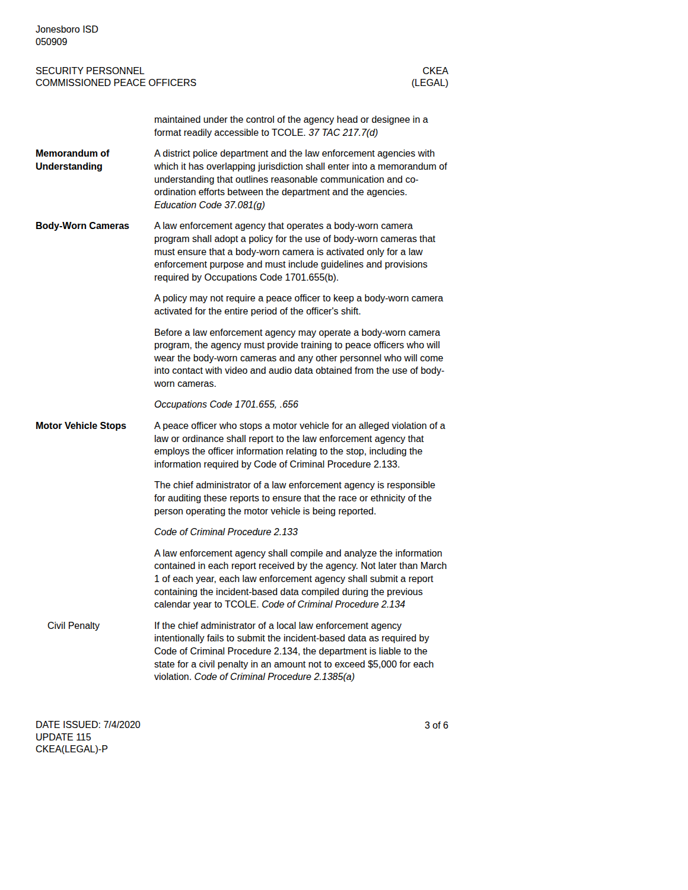Jonesboro ISD
050909
SECURITY PERSONNEL
COMMISSIONED PEACE OFFICERS
CKEA
(LEGAL)
maintained under the control of the agency head or designee in a format readily accessible to TCOLE. 37 TAC 217.7(d)
Memorandum of Understanding
A district police department and the law enforcement agencies with which it has overlapping jurisdiction shall enter into a memorandum of understanding that outlines reasonable communication and co-ordination efforts between the department and the agencies. Education Code 37.081(g)
Body-Worn Cameras
A law enforcement agency that operates a body-worn camera program shall adopt a policy for the use of body-worn cameras that must ensure that a body-worn camera is activated only for a law enforcement purpose and must include guidelines and provisions required by Occupations Code 1701.655(b).
A policy may not require a peace officer to keep a body-worn camera activated for the entire period of the officer's shift.
Before a law enforcement agency may operate a body-worn camera program, the agency must provide training to peace officers who will wear the body-worn cameras and any other personnel who will come into contact with video and audio data obtained from the use of body-worn cameras.
Occupations Code 1701.655, .656
Motor Vehicle Stops
A peace officer who stops a motor vehicle for an alleged violation of a law or ordinance shall report to the law enforcement agency that employs the officer information relating to the stop, including the information required by Code of Criminal Procedure 2.133.
The chief administrator of a law enforcement agency is responsible for auditing these reports to ensure that the race or ethnicity of the person operating the motor vehicle is being reported.
Code of Criminal Procedure 2.133
A law enforcement agency shall compile and analyze the information contained in each report received by the agency. Not later than March 1 of each year, each law enforcement agency shall submit a report containing the incident-based data compiled during the previous calendar year to TCOLE. Code of Criminal Procedure 2.134
Civil Penalty
If the chief administrator of a local law enforcement agency intentionally fails to submit the incident-based data as required by Code of Criminal Procedure 2.134, the department is liable to the state for a civil penalty in an amount not to exceed $5,000 for each violation. Code of Criminal Procedure 2.1385(a)
DATE ISSUED: 7/4/2020
UPDATE 115
CKEA(LEGAL)-P
3 of 6